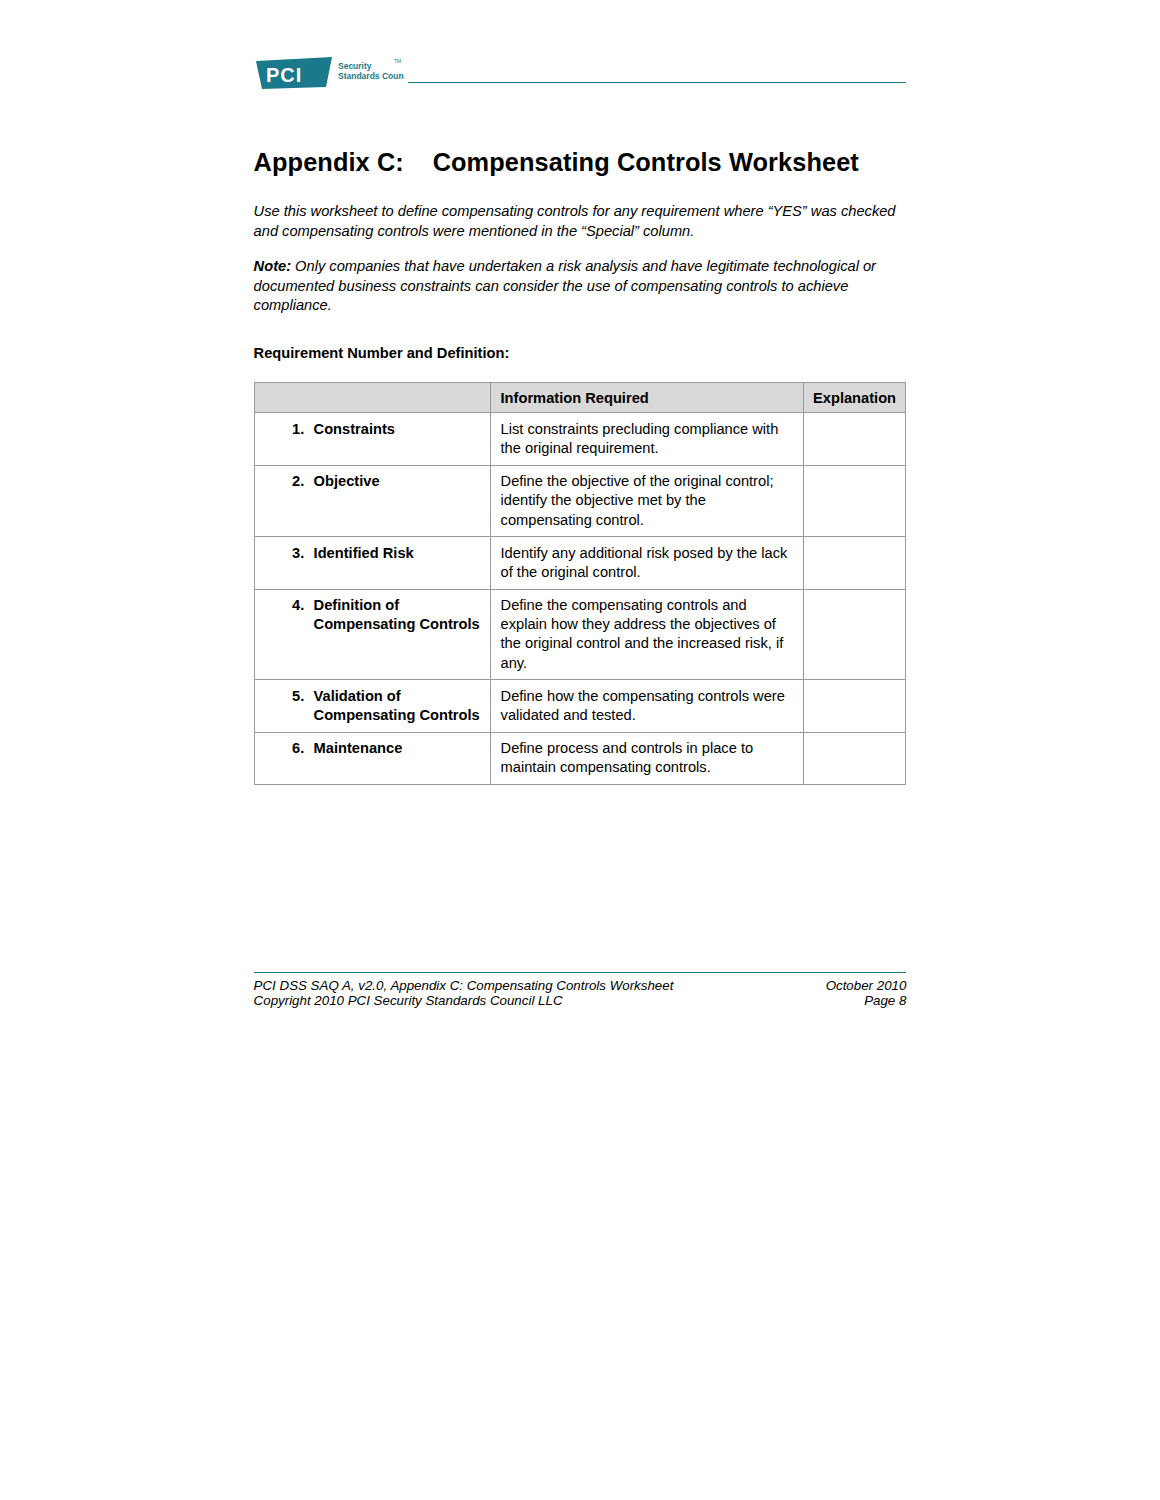PCI Security Standards Council TM
Appendix C: Compensating Controls Worksheet
Use this worksheet to define compensating controls for any requirement where “YES” was checked and compensating controls were mentioned in the “Special” column.
Note: Only companies that have undertaken a risk analysis and have legitimate technological or documented business constraints can consider the use of compensating controls to achieve compliance.
Requirement Number and Definition:
| | Information Required | Explanation |
| --- | --- | --- |
| 1. | Constraints | List constraints precluding compliance with the original requirement. | |
| 2. | Objective | Define the objective of the original control; identify the objective met by the compensating control. | |
| 3. | Identified Risk | Identify any additional risk posed by the lack of the original control. | |
| 4. | Definition of Compensating Controls | Define the compensating controls and explain how they address the objectives of the original control and the increased risk, if any. | |
| 5. | Validation of Compensating Controls | Define how the compensating controls were validated and tested. | |
| 6. | Maintenance | Define process and controls in place to maintain compensating controls. | |
PCI DSS SAQ A, v2.0, Appendix C: Compensating Controls Worksheet
October 2010
Copyright 2010 PCI Security Standards Council LLC
Page 8